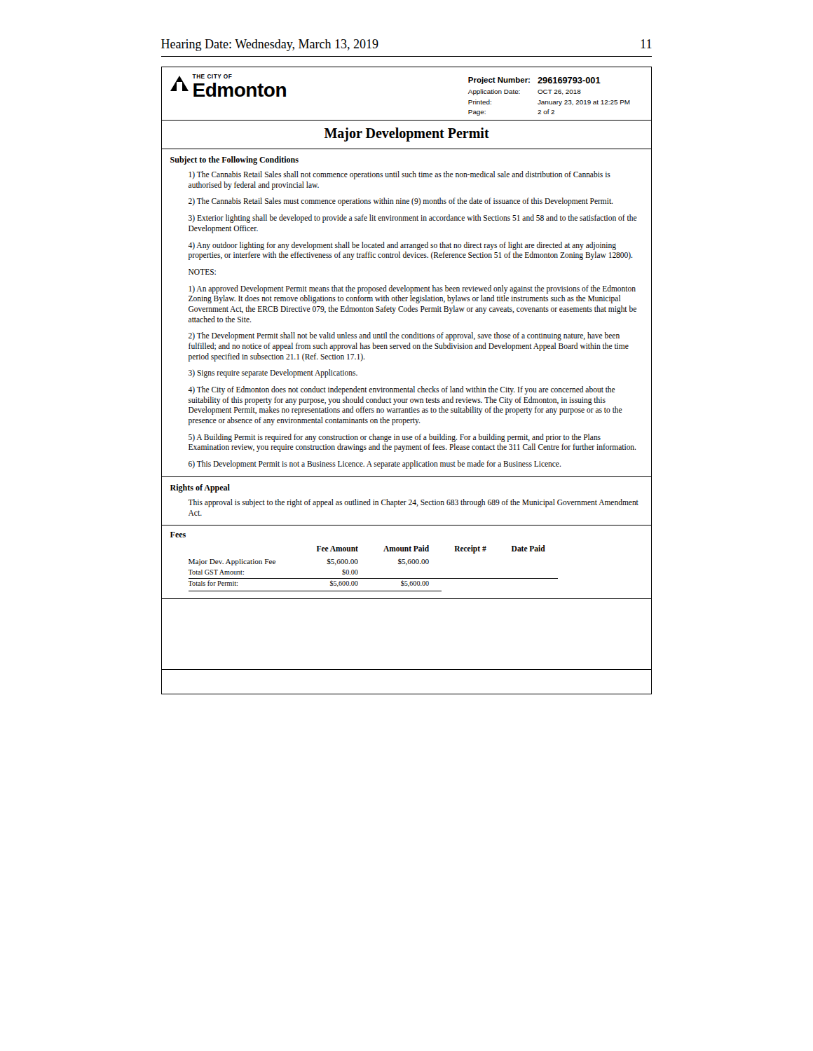Hearing Date: Wednesday, March 13, 2019
11
THE CITY OF Edmonton
| Project Number: | 296169793-001 |
| Application Date: | OCT 26, 2018 |
| Printed: | January 23, 2019 at 12:25 PM |
| Page: | 2 of 2 |
Major Development Permit
Subject to the Following Conditions
1) The Cannabis Retail Sales shall not commence operations until such time as the non-medical sale and distribution of Cannabis is authorised by federal and provincial law.
2) The Cannabis Retail Sales must commence operations within nine (9) months of the date of issuance of this Development Permit.
3) Exterior lighting shall be developed to provide a safe lit environment in accordance with Sections 51 and 58 and to the satisfaction of the Development Officer.
4) Any outdoor lighting for any development shall be located and arranged so that no direct rays of light are directed at any adjoining properties, or interfere with the effectiveness of any traffic control devices. (Reference Section 51 of the Edmonton Zoning Bylaw 12800).
NOTES:
1) An approved Development Permit means that the proposed development has been reviewed only against the provisions of the Edmonton Zoning Bylaw. It does not remove obligations to conform with other legislation, bylaws or land title instruments such as the Municipal Government Act, the ERCB Directive 079, the Edmonton Safety Codes Permit Bylaw or any caveats, covenants or easements that might be attached to the Site.
2) The Development Permit shall not be valid unless and until the conditions of approval, save those of a continuing nature, have been fulfilled; and no notice of appeal from such approval has been served on the Subdivision and Development Appeal Board within the time period specified in subsection 21.1 (Ref. Section 17.1).
3) Signs require separate Development Applications.
4) The City of Edmonton does not conduct independent environmental checks of land within the City. If you are concerned about the suitability of this property for any purpose, you should conduct your own tests and reviews. The City of Edmonton, in issuing this Development Permit, makes no representations and offers no warranties as to the suitability of the property for any purpose or as to the presence or absence of any environmental contaminants on the property.
5) A Building Permit is required for any construction or change in use of a building. For a building permit, and prior to the Plans Examination review, you require construction drawings and the payment of fees. Please contact the 311 Call Centre for further information.
6) This Development Permit is not a Business Licence. A separate application must be made for a Business Licence.
Rights of Appeal
This approval is subject to the right of appeal as outlined in Chapter 24, Section 683 through 689 of the Municipal Government Amendment Act.
Fees
| | Fee Amount | Amount Paid | Receipt # | Date Paid |
| --- | --- | --- | --- | --- |
| Major Dev. Application Fee | $5,600.00 | $5,600.00 | | |
| Total GST Amount: | $0.00 | | | |
| Totals for Permit: | $5,600.00 | $5,600.00 | | |